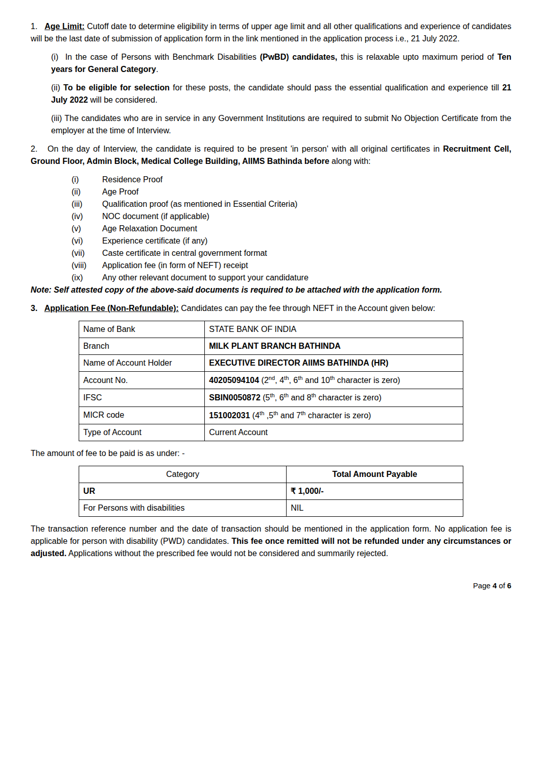1. Age Limit: Cutoff date to determine eligibility in terms of upper age limit and all other qualifications and experience of candidates will be the last date of submission of application form in the link mentioned in the application process i.e., 21 July 2022.
(i) In the case of Persons with Benchmark Disabilities (PwBD) candidates, this is relaxable upto maximum period of Ten years for General Category.
(ii) To be eligible for selection for these posts, the candidate should pass the essential qualification and experience till 21 July 2022 will be considered.
(iii) The candidates who are in service in any Government Institutions are required to submit No Objection Certificate from the employer at the time of Interview.
2. On the day of Interview, the candidate is required to be present 'in person' with all original certificates in Recruitment Cell, Ground Floor, Admin Block, Medical College Building, AIIMS Bathinda before along with:
(i) Residence Proof
(ii) Age Proof
(iii) Qualification proof (as mentioned in Essential Criteria)
(iv) NOC document (if applicable)
(v) Age Relaxation Document
(vi) Experience certificate (if any)
(vii) Caste certificate in central government format
(viii) Application fee (in form of NEFT) receipt
(ix) Any other relevant document to support your candidature
Note: Self attested copy of the above-said documents is required to be attached with the application form.
3. Application Fee (Non-Refundable): Candidates can pay the fee through NEFT in the Account given below:
| Name of Bank | STATE BANK OF INDIA |
| Branch | MILK PLANT BRANCH BATHINDA |
| Name of Account Holder | EXECUTIVE DIRECTOR AIIMS BATHINDA (HR) |
| Account No. | 40205094104 (2 nd , 4 th , 6 th and 10 th character is zero) |
| IFSC | SBIN0050872 (5 th , 6 th and 8 th character is zero) |
| MICR code | 151002031 (4 th ,5 th and 7 th character is zero) |
| Type of Account | Current Account |
The amount of fee to be paid is as under: -
| Category | Total Amount Payable |
| UR | ₹ 1,000/- |
| For Persons with disabilities | NIL |
The transaction reference number and the date of transaction should be mentioned in the application form. No application fee is applicable for person with disability (PWD) candidates. This fee once remitted will not be refunded under any circumstances or adjusted. Applications without the prescribed fee would not be considered and summarily rejected.
Page 4 of 6